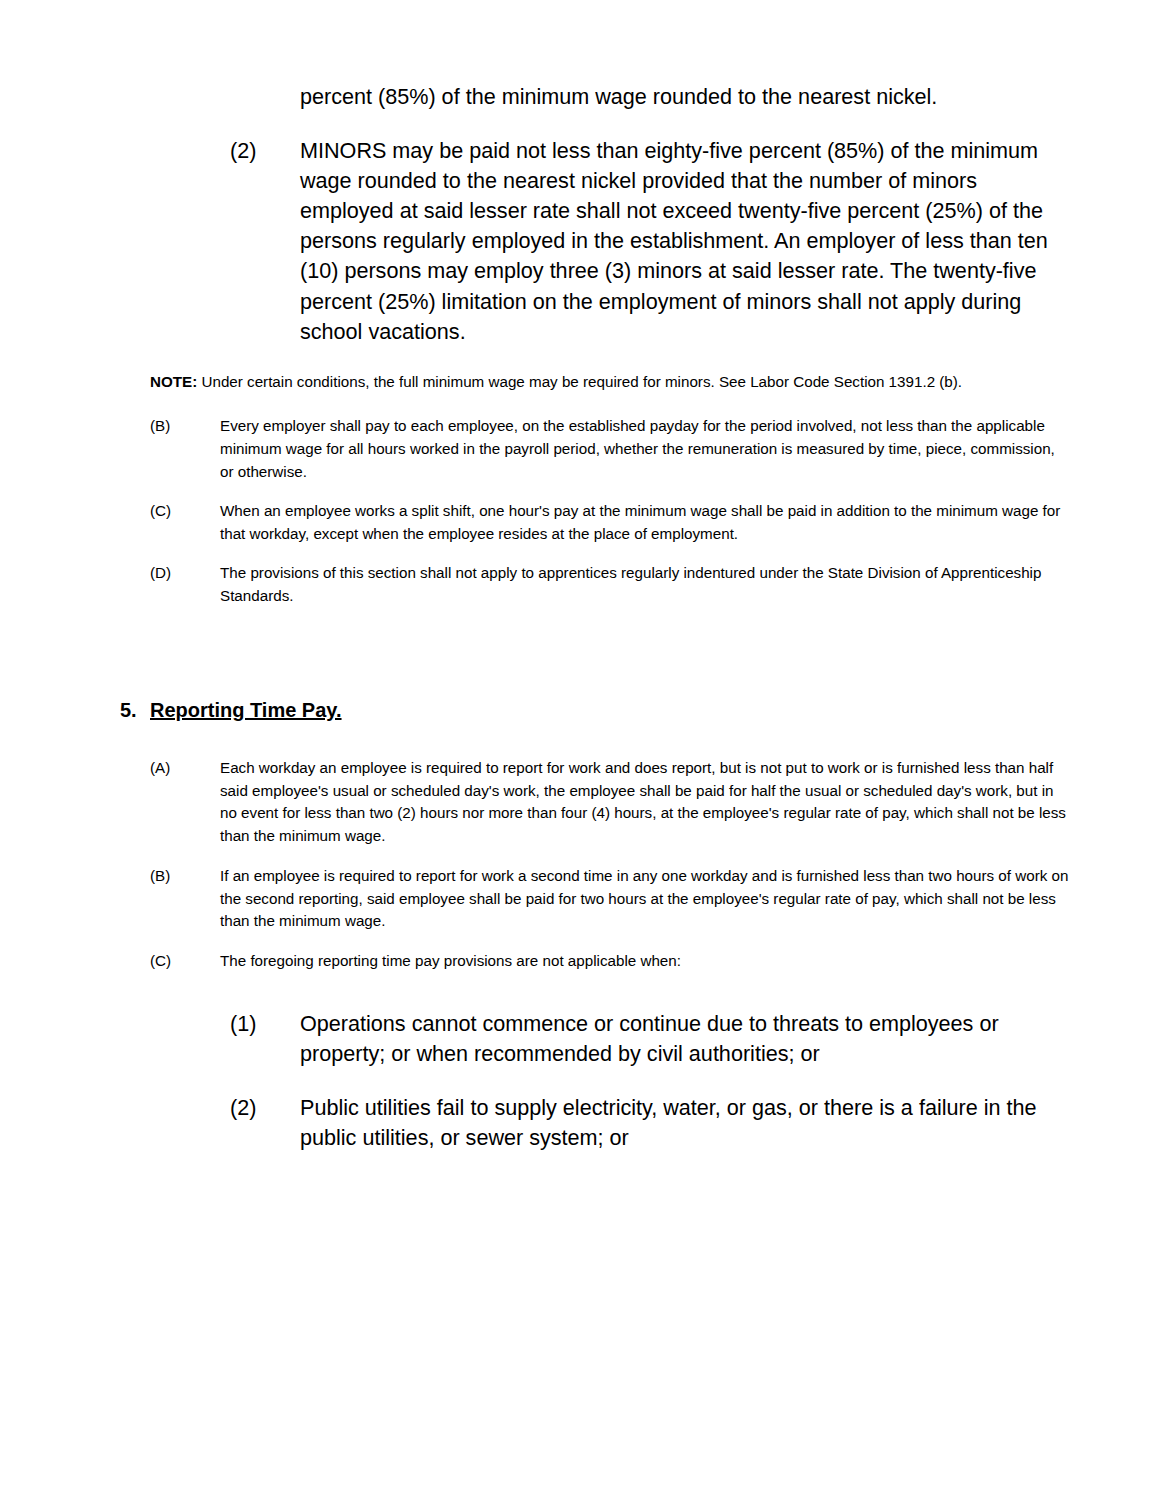percent (85%) of the minimum wage rounded to the nearest nickel.
(2)
MINORS may be paid not less than eighty-five percent (85%) of the minimum wage rounded to the nearest nickel provided that the number of minors employed at said lesser rate shall not exceed twenty-five percent (25%) of the persons regularly employed in the establishment. An employer of less than ten (10) persons may employ three (3) minors at said lesser rate. The twenty-five percent (25%) limitation on the employment of minors shall not apply during school vacations.
NOTE: Under certain conditions, the full minimum wage may be required for minors. See Labor Code Section 1391.2 (b).
(B)
Every employer shall pay to each employee, on the established payday for the period involved, not less than the applicable minimum wage for all hours worked in the payroll period, whether the remuneration is measured by time, piece, commission, or otherwise.
(C)
When an employee works a split shift, one hour's pay at the minimum wage shall be paid in addition to the minimum wage for that workday, except when the employee resides at the place of employment.
(D)
The provisions of this section shall not apply to apprentices regularly indentured under the State Division of Apprenticeship Standards.
5. Reporting Time Pay.
(A)
Each workday an employee is required to report for work and does report, but is not put to work or is furnished less than half said employee's usual or scheduled day's work, the employee shall be paid for half the usual or scheduled day's work, but in no event for less than two (2) hours nor more than four (4) hours, at the employee's regular rate of pay, which shall not be less than the minimum wage.
(B)
If an employee is required to report for work a second time in any one workday and is furnished less than two hours of work on the second reporting, said employee shall be paid for two hours at the employee's regular rate of pay, which shall not be less than the minimum wage.
(C)
The foregoing reporting time pay provisions are not applicable when:
(1)
Operations cannot commence or continue due to threats to employees or property; or when recommended by civil authorities; or
(2)
Public utilities fail to supply electricity, water, or gas, or there is a failure in the public utilities, or sewer system; or